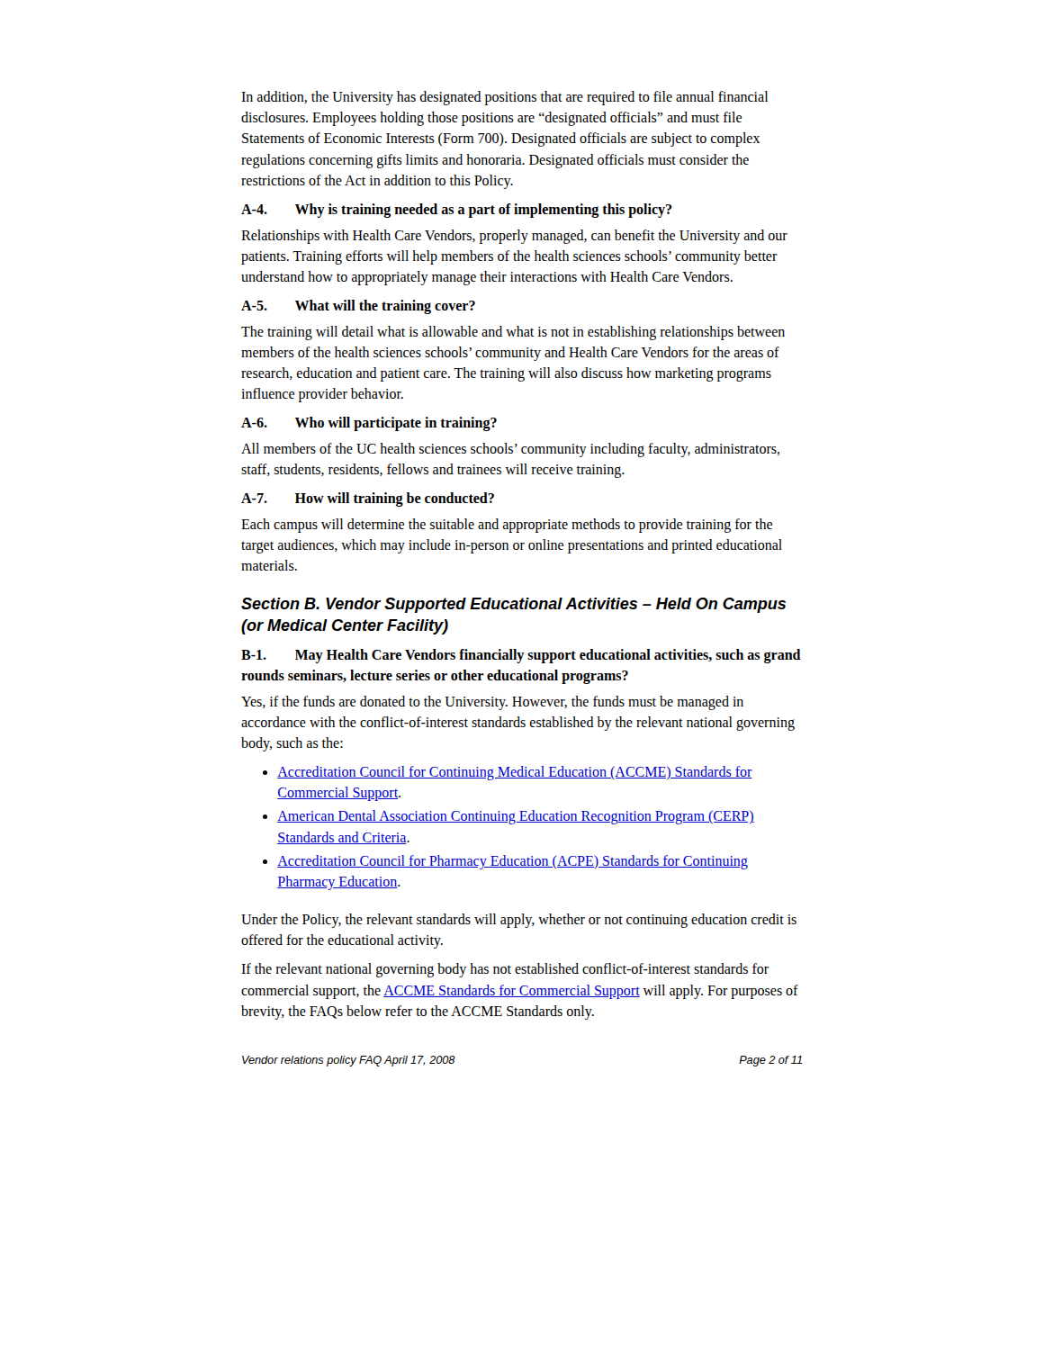In addition, the University has designated positions that are required to file annual financial disclosures. Employees holding those positions are “designated officials” and must file Statements of Economic Interests (Form 700). Designated officials are subject to complex regulations concerning gifts limits and honoraria. Designated officials must consider the restrictions of the Act in addition to this Policy.
A-4. Why is training needed as a part of implementing this policy?
Relationships with Health Care Vendors, properly managed, can benefit the University and our patients. Training efforts will help members of the health sciences schools’ community better understand how to appropriately manage their interactions with Health Care Vendors.
A-5. What will the training cover?
The training will detail what is allowable and what is not in establishing relationships between members of the health sciences schools’ community and Health Care Vendors for the areas of research, education and patient care. The training will also discuss how marketing programs influence provider behavior.
A-6. Who will participate in training?
All members of the UC health sciences schools’ community including faculty, administrators, staff, students, residents, fellows and trainees will receive training.
A-7. How will training be conducted?
Each campus will determine the suitable and appropriate methods to provide training for the target audiences, which may include in-person or online presentations and printed educational materials.
Section B. Vendor Supported Educational Activities – Held On Campus (or Medical Center Facility)
B-1. May Health Care Vendors financially support educational activities, such as grand rounds seminars, lecture series or other educational programs?
Yes, if the funds are donated to the University. However, the funds must be managed in accordance with the conflict-of-interest standards established by the relevant national governing body, such as the:
Accreditation Council for Continuing Medical Education (ACCME) Standards for Commercial Support.
American Dental Association Continuing Education Recognition Program (CERP) Standards and Criteria.
Accreditation Council for Pharmacy Education (ACPE) Standards for Continuing Pharmacy Education.
Under the Policy, the relevant standards will apply, whether or not continuing education credit is offered for the educational activity.
If the relevant national governing body has not established conflict-of-interest standards for commercial support, the ACCME Standards for Commercial Support will apply. For purposes of brevity, the FAQs below refer to the ACCME Standards only.
Vendor relations policy FAQ April 17, 2008 Page 2 of 11